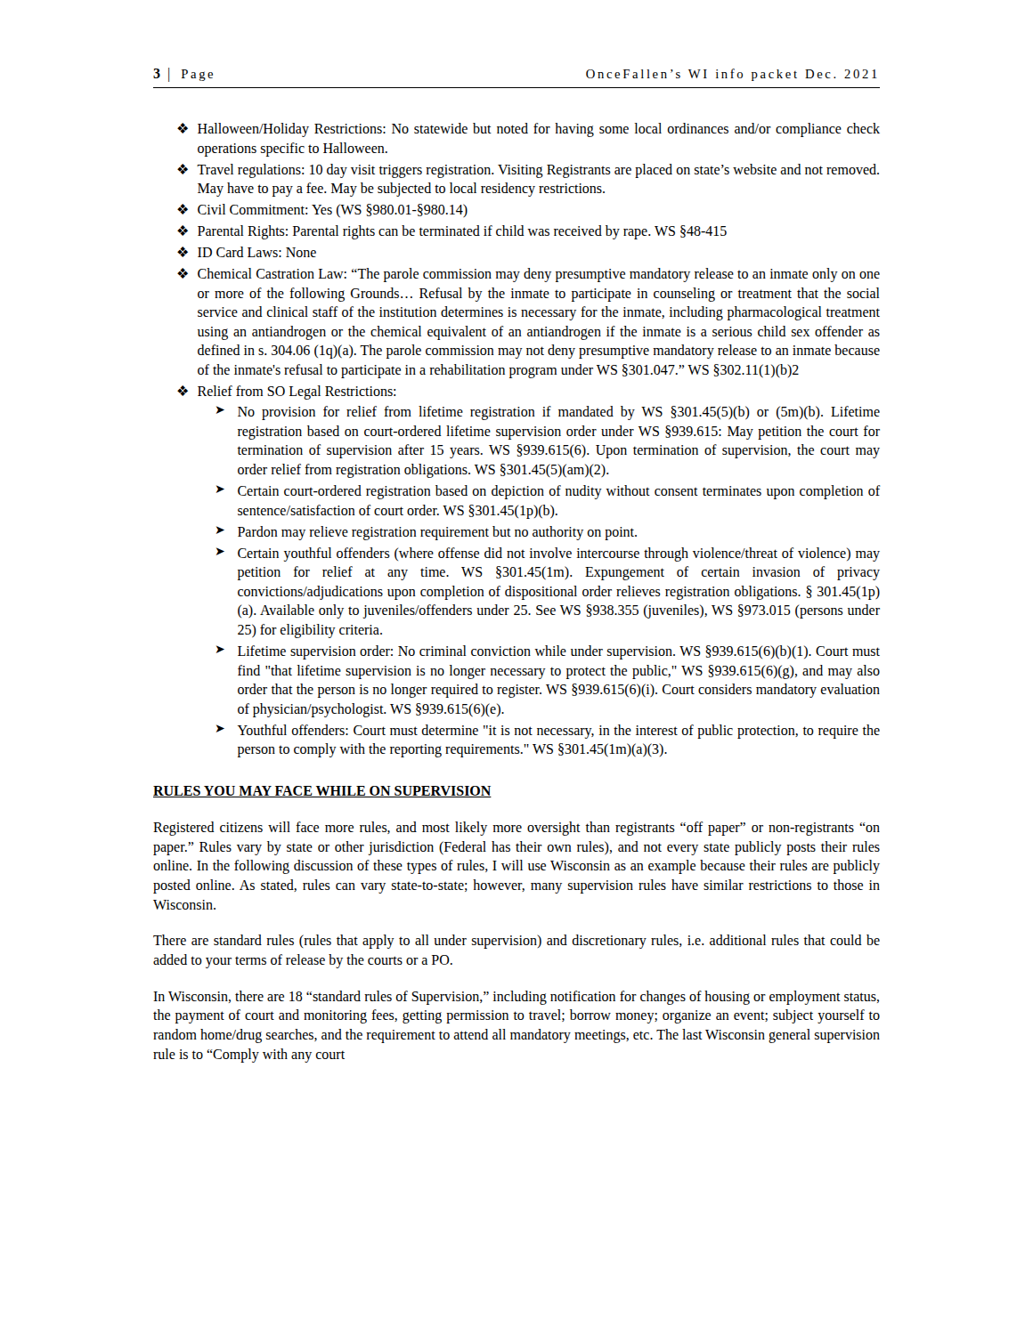3 | Page OnceFallen’s WI info packet Dec. 2021
Halloween/Holiday Restrictions: No statewide but noted for having some local ordinances and/or compliance check operations specific to Halloween.
Travel regulations: 10 day visit triggers registration. Visiting Registrants are placed on state’s website and not removed. May have to pay a fee. May be subjected to local residency restrictions.
Civil Commitment: Yes (WS §980.01-§980.14)
Parental Rights: Parental rights can be terminated if child was received by rape. WS §48-415
ID Card Laws: None
Chemical Castration Law: “The parole commission may deny presumptive mandatory release to an inmate only on one or more of the following Grounds… Refusal by the inmate to participate in counseling or treatment that the social service and clinical staff of the institution determines is necessary for the inmate, including pharmacological treatment using an antiandrogen or the chemical equivalent of an antiandrogen if the inmate is a serious child sex offender as defined in s. 304.06 (1q)(a). The parole commission may not deny presumptive mandatory release to an inmate because of the inmate's refusal to participate in a rehabilitation program under WS §301.047.” WS §302.11(1)(b)2
Relief from SO Legal Restrictions:
No provision for relief from lifetime registration if mandated by WS §301.45(5)(b) or (5m)(b). Lifetime registration based on court-ordered lifetime supervision order under WS §939.615: May petition the court for termination of supervision after 15 years. WS §939.615(6). Upon termination of supervision, the court may order relief from registration obligations. WS §301.45(5)(am)(2).
Certain court-ordered registration based on depiction of nudity without consent terminates upon completion of sentence/satisfaction of court order. WS §301.45(1p)(b).
Pardon may relieve registration requirement but no authority on point.
Certain youthful offenders (where offense did not involve intercourse through violence/threat of violence) may petition for relief at any time. WS §301.45(1m). Expungement of certain invasion of privacy convictions/adjudications upon completion of dispositional order relieves registration obligations. § 301.45(1p)(a). Available only to juveniles/offenders under 25. See WS §938.355 (juveniles), WS §973.015 (persons under 25) for eligibility criteria.
Lifetime supervision order: No criminal conviction while under supervision. WS §939.615(6)(b)(1). Court must find "that lifetime supervision is no longer necessary to protect the public," WS §939.615(6)(g), and may also order that the person is no longer required to register. WS §939.615(6)(i). Court considers mandatory evaluation of physician/psychologist. WS §939.615(6)(e).
Youthful offenders: Court must determine "it is not necessary, in the interest of public protection, to require the person to comply with the reporting requirements." WS §301.45(1m)(a)(3).
RULES YOU MAY FACE WHILE ON SUPERVISION
Registered citizens will face more rules, and most likely more oversight than registrants “off paper” or non-registrants “on paper.” Rules vary by state or other jurisdiction (Federal has their own rules), and not every state publicly posts their rules online. In the following discussion of these types of rules, I will use Wisconsin as an example because their rules are publicly posted online. As stated, rules can vary state-to-state; however, many supervision rules have similar restrictions to those in Wisconsin.
There are standard rules (rules that apply to all under supervision) and discretionary rules, i.e. additional rules that could be added to your terms of release by the courts or a PO.
In Wisconsin, there are 18 “standard rules of Supervision,” including notification for changes of housing or employment status, the payment of court and monitoring fees, getting permission to travel; borrow money; organize an event; subject yourself to random home/drug searches, and the requirement to attend all mandatory meetings, etc. The last Wisconsin general supervision rule is to “Comply with any court